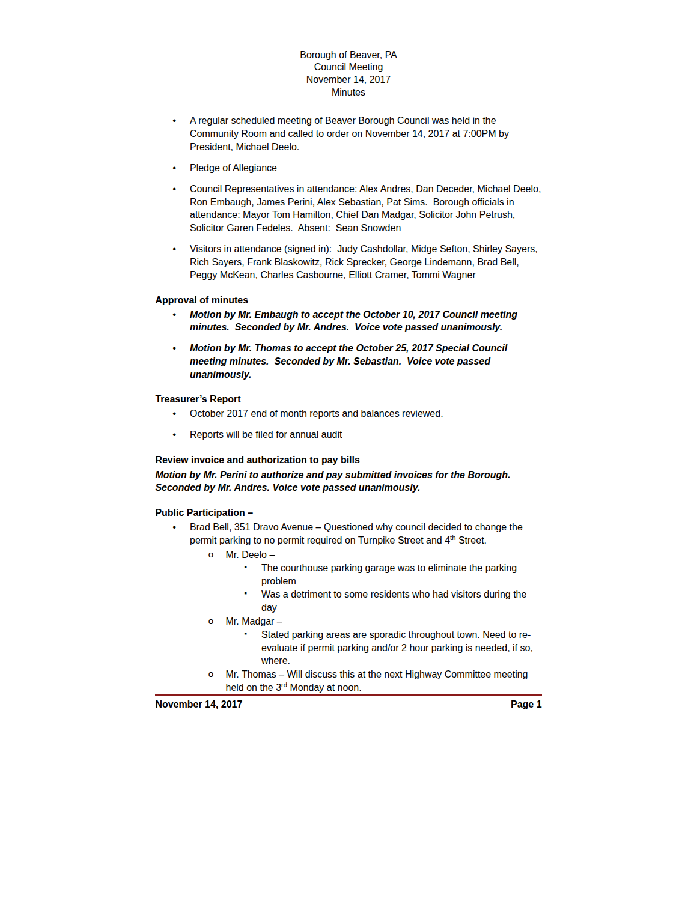Borough of Beaver, PA
Council Meeting
November 14, 2017
Minutes
A regular scheduled meeting of Beaver Borough Council was held in the Community Room and called to order on November 14, 2017 at 7:00PM by President, Michael Deelo.
Pledge of Allegiance
Council Representatives in attendance: Alex Andres, Dan Deceder, Michael Deelo, Ron Embaugh, James Perini, Alex Sebastian, Pat Sims. Borough officials in attendance: Mayor Tom Hamilton, Chief Dan Madgar, Solicitor John Petrush, Solicitor Garen Fedeles. Absent: Sean Snowden
Visitors in attendance (signed in): Judy Cashdollar, Midge Sefton, Shirley Sayers, Rich Sayers, Frank Blaskowitz, Rick Sprecker, George Lindemann, Brad Bell, Peggy McKean, Charles Casbourne, Elliott Cramer, Tommi Wagner
Approval of minutes
Motion by Mr. Embaugh to accept the October 10, 2017 Council meeting minutes. Seconded by Mr. Andres. Voice vote passed unanimously.
Motion by Mr. Thomas to accept the October 25, 2017 Special Council meeting minutes. Seconded by Mr. Sebastian. Voice vote passed unanimously.
Treasurer’s Report
October 2017 end of month reports and balances reviewed.
Reports will be filed for annual audit
Review invoice and authorization to pay bills
Motion by Mr. Perini to authorize and pay submitted invoices for the Borough. Seconded by Mr. Andres. Voice vote passed unanimously.
Public Participation –
Brad Bell, 351 Dravo Avenue – Questioned why council decided to change the permit parking to no permit required on Turnpike Street and 4th Street.
Mr. Deelo –
The courthouse parking garage was to eliminate the parking problem
Was a detriment to some residents who had visitors during the day
Mr. Madgar –
Stated parking areas are sporadic throughout town. Need to re-evaluate if permit parking and/or 2 hour parking is needed, if so, where.
Mr. Thomas – Will discuss this at the next Highway Committee meeting held on the 3rd Monday at noon.
November 14, 2017 Page 1